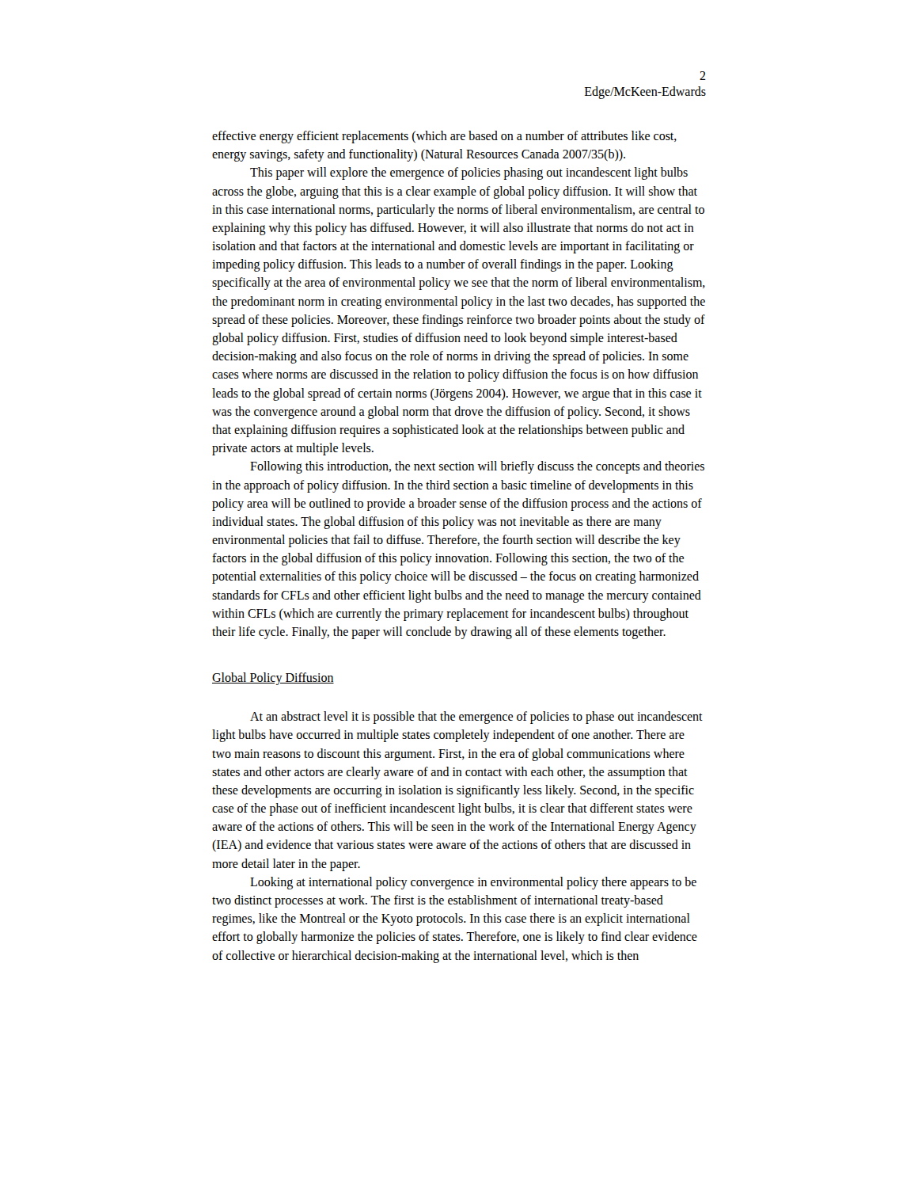2 Edge/McKeen-Edwards
effective energy efficient replacements (which are based on a number of attributes like cost, energy savings, safety and functionality) (Natural Resources Canada 2007/35(b)).
This paper will explore the emergence of policies phasing out incandescent light bulbs across the globe, arguing that this is a clear example of global policy diffusion. It will show that in this case international norms, particularly the norms of liberal environmentalism, are central to explaining why this policy has diffused. However, it will also illustrate that norms do not act in isolation and that factors at the international and domestic levels are important in facilitating or impeding policy diffusion. This leads to a number of overall findings in the paper. Looking specifically at the area of environmental policy we see that the norm of liberal environmentalism, the predominant norm in creating environmental policy in the last two decades, has supported the spread of these policies. Moreover, these findings reinforce two broader points about the study of global policy diffusion. First, studies of diffusion need to look beyond simple interest-based decision-making and also focus on the role of norms in driving the spread of policies. In some cases where norms are discussed in the relation to policy diffusion the focus is on how diffusion leads to the global spread of certain norms (Jörgens 2004). However, we argue that in this case it was the convergence around a global norm that drove the diffusion of policy. Second, it shows that explaining diffusion requires a sophisticated look at the relationships between public and private actors at multiple levels.
Following this introduction, the next section will briefly discuss the concepts and theories in the approach of policy diffusion. In the third section a basic timeline of developments in this policy area will be outlined to provide a broader sense of the diffusion process and the actions of individual states. The global diffusion of this policy was not inevitable as there are many environmental policies that fail to diffuse. Therefore, the fourth section will describe the key factors in the global diffusion of this policy innovation. Following this section, the two of the potential externalities of this policy choice will be discussed – the focus on creating harmonized standards for CFLs and other efficient light bulbs and the need to manage the mercury contained within CFLs (which are currently the primary replacement for incandescent bulbs) throughout their life cycle. Finally, the paper will conclude by drawing all of these elements together.
Global Policy Diffusion
At an abstract level it is possible that the emergence of policies to phase out incandescent light bulbs have occurred in multiple states completely independent of one another. There are two main reasons to discount this argument. First, in the era of global communications where states and other actors are clearly aware of and in contact with each other, the assumption that these developments are occurring in isolation is significantly less likely. Second, in the specific case of the phase out of inefficient incandescent light bulbs, it is clear that different states were aware of the actions of others. This will be seen in the work of the International Energy Agency (IEA) and evidence that various states were aware of the actions of others that are discussed in more detail later in the paper.
Looking at international policy convergence in environmental policy there appears to be two distinct processes at work. The first is the establishment of international treaty-based regimes, like the Montreal or the Kyoto protocols. In this case there is an explicit international effort to globally harmonize the policies of states. Therefore, one is likely to find clear evidence of collective or hierarchical decision-making at the international level, which is then